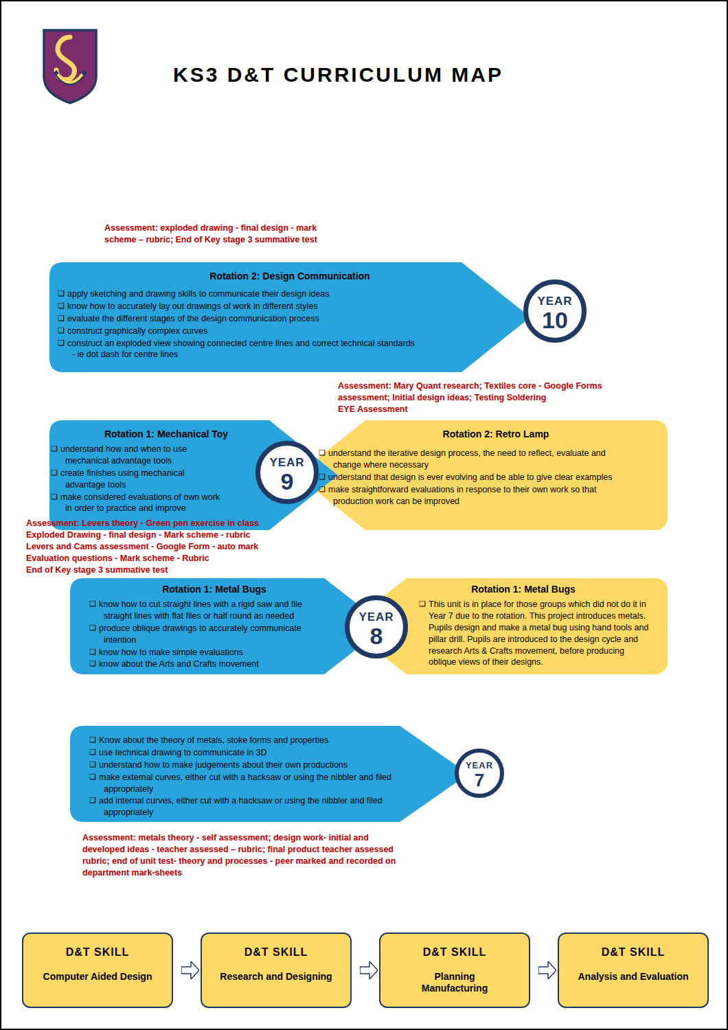KS3 D&T CURRICULUM MAP
Assessment: exploded drawing - final design - mark
scheme – rubric; End of Key stage 3 summative test
Rotation 2: Design Communication
apply sketching and drawing skills to communicate their design ideas
know how to accurately lay out drawings of work in different styles
evaluate the different stages of the design communication process
construct graphically complex curves
construct an exploded view showing connected centre lines and correct technical standards
- ie dot dash for centre lines
YEAR 10
Assessment: Mary Quant research; Textiles core - Google Forms
assessment; Initial design ideas; Testing Soldering
EYE Assessment
Rotation 1: Mechanical Toy
understand how and when to use
mechanical advantage tools
create finishes using mechanical
advantage tools
make considered evaluations of own work
in order to practice and improve
Rotation 2: Retro Lamp
understand the iterative design process, the need to reflect, evaluate and
change where necessary
understand that design is ever evolving and be able to give clear examples
make straightforward evaluations in response to their own work so that
production work can be improved
YEAR 9
Assessment: Levers theory - Green pen exercise in class
Exploded Drawing - final design - Mark scheme - rubric
Levers and Cams assessment - Google Form - auto mark
Evaluation questions - Mark scheme - Rubric
End of Key stage 3 summative test
Rotation 1: Metal Bugs
know how to cut straight lines with a rigid saw and file
straight lines with flat files or half round as needed
produce oblique drawings to accurately communicate
intention
know how to make simple evaluations
know about the Arts and Crafts movement
Rotation 1: Metal Bugs
This unit is in place for those groups which did not do it in Year 7 due to the rotation. This project introduces metals. Pupils design and make a metal bug using hand tools and pillar drill. Pupils are introduced to the design cycle and research Arts & Crafts movement, before producing oblique views of their designs.
YEAR 8
Know about the theory of metals, stoke forms and properties
use technical drawing to communicate in 3D
understand how to make judgements about their own productions
make external curves, either cut with a hacksaw or using the nibbler and filed
appropriately
add internal curves, either cut with a hacksaw or using the nibbler and filed
appropriately
YEAR 7
Assessment: metals theory - self assessment; design work- initial and
developed ideas - teacher assessed – rubric; final product teacher assessed
rubric; end of unit test- theory and processes - peer marked and recorded on
department mark-sheets
D&T SKILL
Computer Aided Design
D&T SKILL
Research and Designing
D&T SKILL
Planning
Manufacturing
D&T SKILL
Analysis and Evaluation